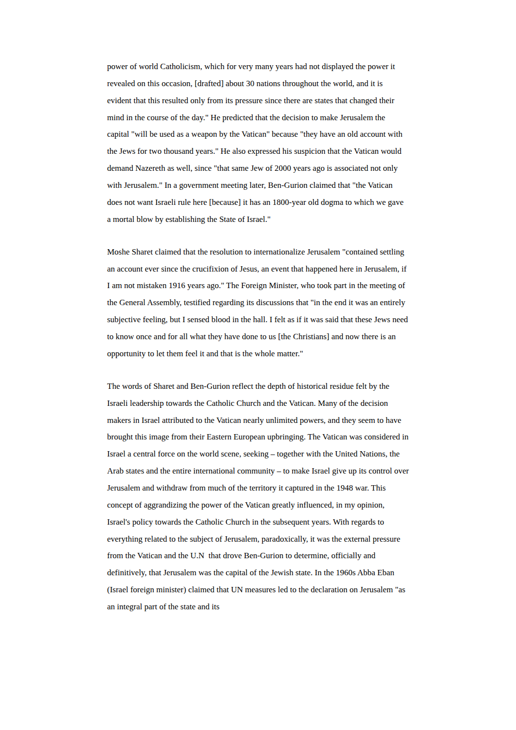power of world Catholicism, which for very many years had not displayed the power it revealed on this occasion, [drafted] about 30 nations throughout the world, and it is evident that this resulted only from its pressure since there are states that changed their mind in the course of the day." He predicted that the decision to make Jerusalem the capital "will be used as a weapon by the Vatican" because "they have an old account with the Jews for two thousand years." He also expressed his suspicion that the Vatican would demand Nazereth as well, since "that same Jew of 2000 years ago is associated not only with Jerusalem." In a government meeting later, Ben-Gurion claimed that "the Vatican does not want Israeli rule here [because] it has an 1800-year old dogma to which we gave a mortal blow by establishing the State of Israel."
Moshe Sharet claimed that the resolution to internationalize Jerusalem "contained settling an account ever since the crucifixion of Jesus, an event that happened here in Jerusalem, if I am not mistaken 1916 years ago." The Foreign Minister, who took part in the meeting of the General Assembly, testified regarding its discussions that "in the end it was an entirely subjective feeling, but I sensed blood in the hall. I felt as if it was said that these Jews need to know once and for all what they have done to us [the Christians] and now there is an opportunity to let them feel it and that is the whole matter."
The words of Sharet and Ben-Gurion reflect the depth of historical residue felt by the Israeli leadership towards the Catholic Church and the Vatican. Many of the decision makers in Israel attributed to the Vatican nearly unlimited powers, and they seem to have brought this image from their Eastern European upbringing. The Vatican was considered in Israel a central force on the world scene, seeking – together with the United Nations, the Arab states and the entire international community – to make Israel give up its control over Jerusalem and withdraw from much of the territory it captured in the 1948 war. This concept of aggrandizing the power of the Vatican greatly influenced, in my opinion, Israel's policy towards the Catholic Church in the subsequent years. With regards to everything related to the subject of Jerusalem, paradoxically, it was the external pressure from the Vatican and the U.N that drove Ben-Gurion to determine, officially and definitively, that Jerusalem was the capital of the Jewish state. In the 1960s Abba Eban (Israel foreign minister) claimed that UN measures led to the declaration on Jerusalem "as an integral part of the state and its